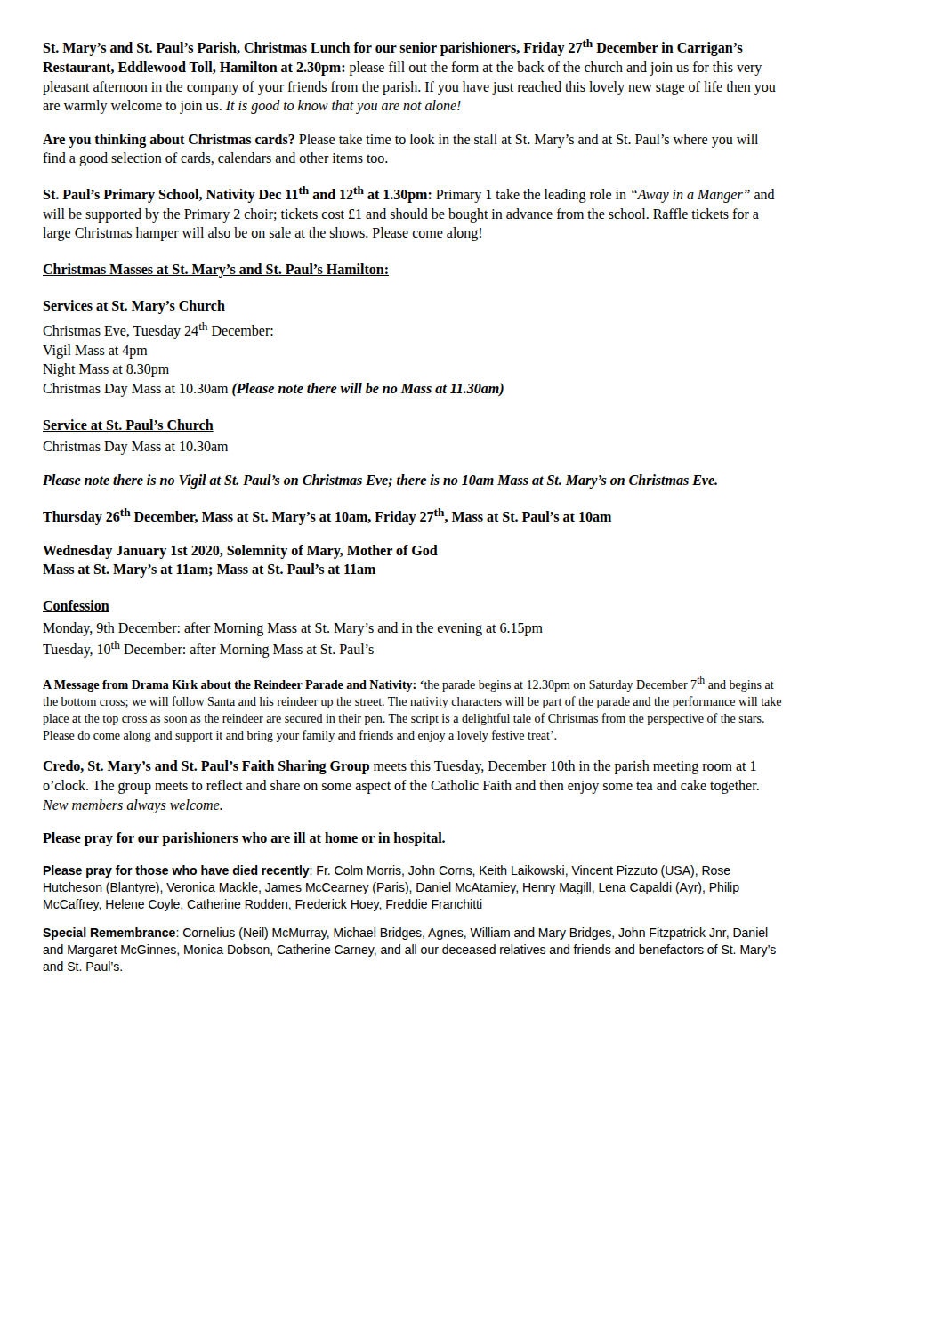St. Mary’s and St. Paul’s Parish, Christmas Lunch for our senior parishioners, Friday 27th December in Carrigan’s Restaurant, Eddlewood Toll, Hamilton at 2.30pm: please fill out the form at the back of the church and join us for this very pleasant afternoon in the company of your friends from the parish. If you have just reached this lovely new stage of life then you are warmly welcome to join us. It is good to know that you are not alone!
Are you thinking about Christmas cards? Please take time to look in the stall at St. Mary’s and at St. Paul’s where you will find a good selection of cards, calendars and other items too.
St. Paul’s Primary School, Nativity Dec 11th and 12th at 1.30pm: Primary 1 take the leading role in “Away in a Manger” and will be supported by the Primary 2 choir; tickets cost £1 and should be bought in advance from the school. Raffle tickets for a large Christmas hamper will also be on sale at the shows. Please come along!
Christmas Masses at St. Mary’s and St. Paul’s Hamilton:
Services at St. Mary’s Church
Christmas Eve, Tuesday 24th December:
Vigil Mass at 4pm
Night Mass at 8.30pm
Christmas Day Mass at 10.30am (Please note there will be no Mass at 11.30am)
Service at St. Paul’s Church
Christmas Day Mass at 10.30am
Please note there is no Vigil at St. Paul’s on Christmas Eve; there is no 10am Mass at St. Mary’s on Christmas Eve.
Thursday 26th December, Mass at St. Mary’s at 10am, Friday 27th, Mass at St. Paul’s at 10am
Wednesday January 1st 2020, Solemnity of Mary, Mother of God
Mass at St. Mary’s at 11am; Mass at St. Paul’s at 11am
Confession
Monday, 9th December: after Morning Mass at St. Mary’s and in the evening at 6.15pm
Tuesday, 10th December: after Morning Mass at St. Paul’s
A Message from Drama Kirk about the Reindeer Parade and Nativity: ‘the parade begins at 12.30pm on Saturday December 7th and begins at the bottom cross; we will follow Santa and his reindeer up the street. The nativity characters will be part of the parade and the performance will take place at the top cross as soon as the reindeer are secured in their pen. The script is a delightful tale of Christmas from the perspective of the stars. Please do come along and support it and bring your family and friends and enjoy a lovely festive treat’.
Credo, St. Mary’s and St. Paul’s Faith Sharing Group meets this Tuesday, December 10th in the parish meeting room at 1 o’clock. The group meets to reflect and share on some aspect of the Catholic Faith and then enjoy some tea and cake together. New members always welcome.
Please pray for our parishioners who are ill at home or in hospital.
Please pray for those who have died recently: Fr. Colm Morris, John Corns, Keith Laikowski, Vincent Pizzuto (USA), Rose Hutcheson (Blantyre), Veronica Mackle, James McCearney (Paris), Daniel McAtamiey, Henry Magill, Lena Capaldi (Ayr), Philip McCaffrey, Helene Coyle, Catherine Rodden, Frederick Hoey, Freddie Franchitti
Special Remembrance: Cornelius (Neil) McMurray, Michael Bridges, Agnes, William and Mary Bridges, John Fitzpatrick Jnr, Daniel and Margaret McGinnes, Monica Dobson, Catherine Carney, and all our deceased relatives and friends and benefactors of St. Mary’s and St. Paul’s.